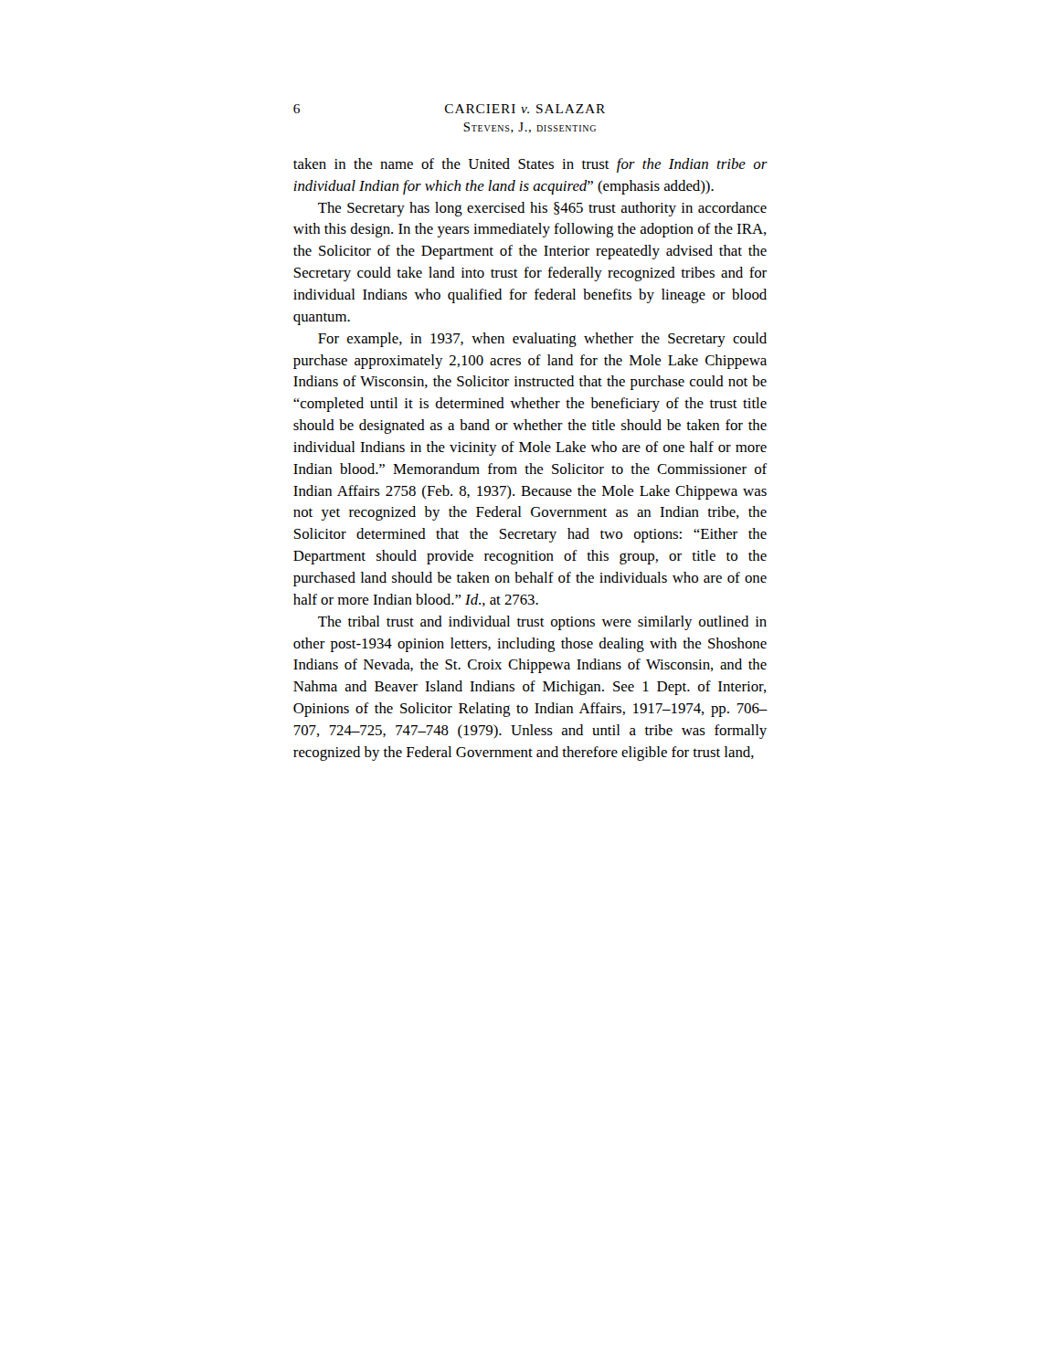6 CARCIERI v. SALAZAR
Stevens, J., dissenting
taken in the name of the United States in trust for the Indian tribe or individual Indian for which the land is acquired” (emphasis added)).
The Secretary has long exercised his §465 trust authority in accordance with this design. In the years immediately following the adoption of the IRA, the Solicitor of the Department of the Interior repeatedly advised that the Secretary could take land into trust for federally recognized tribes and for individual Indians who qualified for federal benefits by lineage or blood quantum.
For example, in 1937, when evaluating whether the Secretary could purchase approximately 2,100 acres of land for the Mole Lake Chippewa Indians of Wisconsin, the Solicitor instructed that the purchase could not be “completed until it is determined whether the beneficiary of the trust title should be designated as a band or whether the title should be taken for the individual Indians in the vicinity of Mole Lake who are of one half or more Indian blood.” Memorandum from the Solicitor to the Commissioner of Indian Affairs 2758 (Feb. 8, 1937). Because the Mole Lake Chippewa was not yet recognized by the Federal Government as an Indian tribe, the Solicitor determined that the Secretary had two options: “Either the Department should provide recognition of this group, or title to the purchased land should be taken on behalf of the individuals who are of one half or more Indian blood.” Id., at 2763.
The tribal trust and individual trust options were similarly outlined in other post-1934 opinion letters, including those dealing with the Shoshone Indians of Nevada, the St. Croix Chippewa Indians of Wisconsin, and the Nahma and Beaver Island Indians of Michigan. See 1 Dept. of Interior, Opinions of the Solicitor Relating to Indian Affairs, 1917–1974, pp. 706–707, 724–725, 747–748 (1979). Unless and until a tribe was formally recognized by the Federal Government and therefore eligible for trust land,